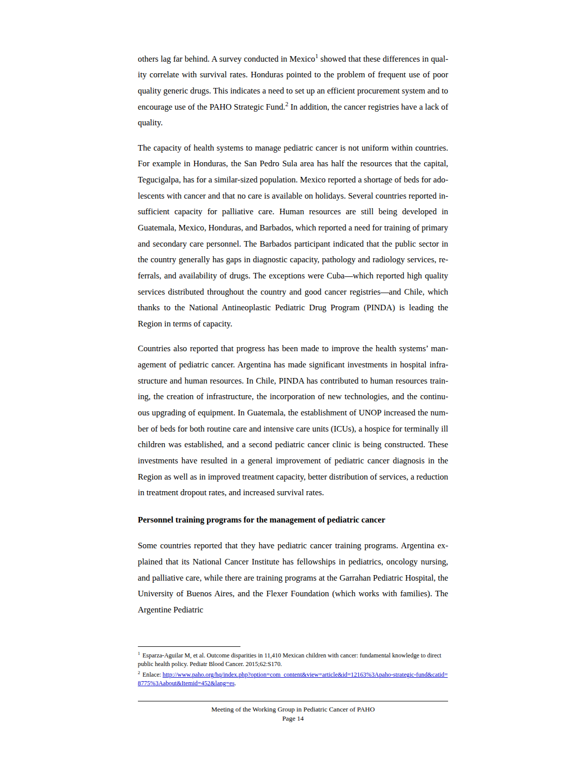others lag far behind. A survey conducted in Mexico1 showed that these differences in quality correlate with survival rates. Honduras pointed to the problem of frequent use of poor quality generic drugs. This indicates a need to set up an efficient procurement system and to encourage use of the PAHO Strategic Fund.2 In addition, the cancer registries have a lack of quality.
The capacity of health systems to manage pediatric cancer is not uniform within countries. For example in Honduras, the San Pedro Sula area has half the resources that the capital, Tegucigalpa, has for a similar-sized population. Mexico reported a shortage of beds for adolescents with cancer and that no care is available on holidays. Several countries reported insufficient capacity for palliative care. Human resources are still being developed in Guatemala, Mexico, Honduras, and Barbados, which reported a need for training of primary and secondary care personnel. The Barbados participant indicated that the public sector in the country generally has gaps in diagnostic capacity, pathology and radiology services, referrals, and availability of drugs. The exceptions were Cuba—which reported high quality services distributed throughout the country and good cancer registries—and Chile, which thanks to the National Antineoplastic Pediatric Drug Program (PINDA) is leading the Region in terms of capacity.
Countries also reported that progress has been made to improve the health systems’ management of pediatric cancer. Argentina has made significant investments in hospital infrastructure and human resources. In Chile, PINDA has contributed to human resources training, the creation of infrastructure, the incorporation of new technologies, and the continuous upgrading of equipment. In Guatemala, the establishment of UNOP increased the number of beds for both routine care and intensive care units (ICUs), a hospice for terminally ill children was established, and a second pediatric cancer clinic is being constructed. These investments have resulted in a general improvement of pediatric cancer diagnosis in the Region as well as in improved treatment capacity, better distribution of services, a reduction in treatment dropout rates, and increased survival rates.
Personnel training programs for the management of pediatric cancer
Some countries reported that they have pediatric cancer training programs. Argentina explained that its National Cancer Institute has fellowships in pediatrics, oncology nursing, and palliative care, while there are training programs at the Garrahan Pediatric Hospital, the University of Buenos Aires, and the Flexer Foundation (which works with families). The Argentine Pediatric
1 Esparza-Aguilar M, et al. Outcome disparities in 11,410 Mexican children with cancer: fundamental knowledge to direct public health policy. Pediatr Blood Cancer. 2015;62:S170.
2 Enlace: http://www.paho.org/hq/index.php?option=com_content&view=article&id=12163%3Apaho-strategic-fund&catid=8775%3Aabout&Itemid=452&lang=es.
Meeting of the Working Group in Pediatric Cancer of PAHO
Page 14